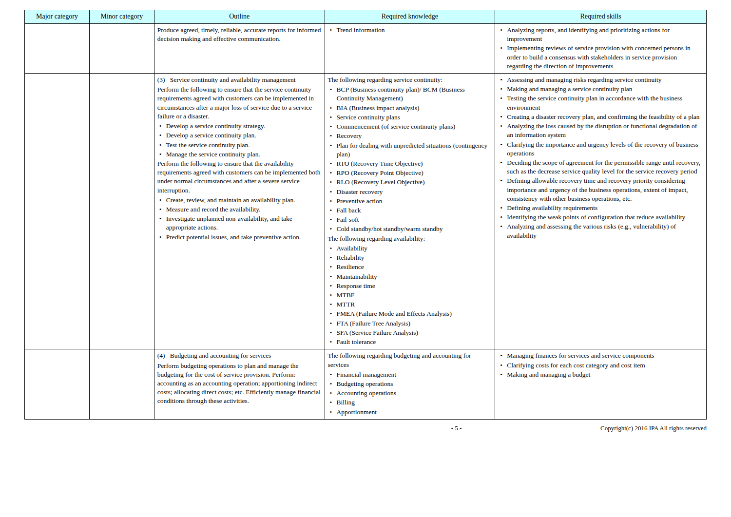| Major category | Minor category | Outline | Required knowledge | Required skills |
| --- | --- | --- | --- | --- |
| | | Produce agreed, timely, reliable, accurate reports for informed decision making and effective communication. | Trend information | Analyzing reports, and identifying and prioritizing actions for improvement Implementing reviews of service provision with concerned persons in order to build a consensus with stakeholders in service provision regarding the direction of improvements |
| | | (3) Service continuity and availability management Perform the following to ensure that the service continuity requirements agreed with customers can be implemented in circumstances after a major loss of service due to a service failure or a disaster. Develop a service continuity strategy. Develop a service continuity plan. Test the service continuity plan. Manage the service continuity plan. Perform the following to ensure that the availability requirements agreed with customers can be implemented both under normal circumstances and after a severe service interruption. Create, review, and maintain an availability plan. Measure and record the availability. Investigate unplanned non-availability, and take appropriate actions. Predict potential issues, and take preventive action. | The following regarding service continuity: BCP (Business continuity plan)/ BCM (Business Continuity Management) BIA (Business impact analysis) Service continuity plans Commencement (of service continuity plans) Recovery Plan for dealing with unpredicted situations (contingency plan) RTO (Recovery Time Objective) RPO (Recovery Point Objective) RLO (Recovery Level Objective) Disaster recovery Preventive action Fall back Fail-soft Cold standby/hot standby/warm standby The following regarding availability: Availability Reliability Resilience Maintainability Response time MTBF MTTR FMEA (Failure Mode and Effects Analysis) FTA (Failure Tree Analysis) SFA (Service Failure Analysis) Fault tolerance | Assessing and managing risks regarding service continuity Making and managing a service continuity plan Testing the service continuity plan in accordance with the business environment Creating a disaster recovery plan, and confirming the feasibility of a plan Analyzing the loss caused by the disruption or functional degradation of an information system Clarifying the importance and urgency levels of the recovery of business operations Deciding the scope of agreement for the permissible range until recovery, such as the decrease service quality level for the service recovery period Defining allowable recovery time and recovery priority considering importance and urgency of the business operations, extent of impact, consistency with other business operations, etc. Defining availability requirements Identifying the weak points of configuration that reduce availability Analyzing and assessing the various risks (e.g., vulnerability) of availability |
| | | (4) Budgeting and accounting for services Perform budgeting operations to plan and manage the budgeting for the cost of service provision. Perform: accounting as an accounting operation; apportioning indirect costs; allocating direct costs; etc. Efficiently manage financial conditions through these activities. | The following regarding budgeting and accounting for services Financial management Budgeting operations Accounting operations Billing Apportionment | Managing finances for services and service components Clarifying costs for each cost category and cost item Making and managing a budget |
- 5 -
Copyright(c) 2016 IPA All rights reserved